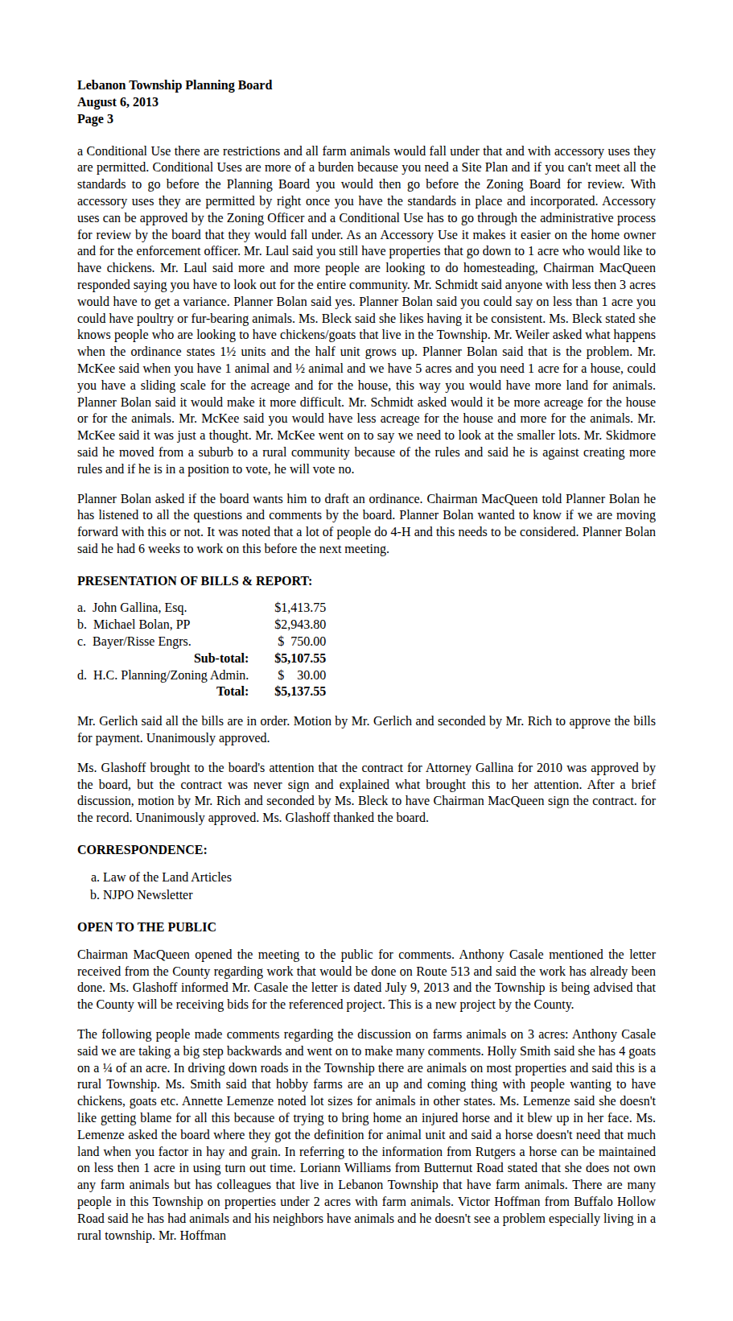Lebanon Township Planning Board
August 6, 2013
Page 3
a Conditional Use there are restrictions and all farm animals would fall under that and with accessory uses they are permitted. Conditional Uses are more of a burden because you need a Site Plan and if you can't meet all the standards to go before the Planning Board you would then go before the Zoning Board for review. With accessory uses they are permitted by right once you have the standards in place and incorporated. Accessory uses can be approved by the Zoning Officer and a Conditional Use has to go through the administrative process for review by the board that they would fall under. As an Accessory Use it makes it easier on the home owner and for the enforcement officer. Mr. Laul said you still have properties that go down to 1 acre who would like to have chickens. Mr. Laul said more and more people are looking to do homesteading, Chairman MacQueen responded saying you have to look out for the entire community. Mr. Schmidt said anyone with less then 3 acres would have to get a variance. Planner Bolan said yes. Planner Bolan said you could say on less than 1 acre you could have poultry or fur-bearing animals. Ms. Bleck said she likes having it be consistent. Ms. Bleck stated she knows people who are looking to have chickens/goats that live in the Township. Mr. Weiler asked what happens when the ordinance states 1½ units and the half unit grows up. Planner Bolan said that is the problem. Mr. McKee said when you have 1 animal and ½ animal and we have 5 acres and you need 1 acre for a house, could you have a sliding scale for the acreage and for the house, this way you would have more land for animals. Planner Bolan said it would make it more difficult. Mr. Schmidt asked would it be more acreage for the house or for the animals. Mr. McKee said you would have less acreage for the house and more for the animals. Mr. McKee said it was just a thought. Mr. McKee went on to say we need to look at the smaller lots. Mr. Skidmore said he moved from a suburb to a rural community because of the rules and said he is against creating more rules and if he is in a position to vote, he will vote no.
Planner Bolan asked if the board wants him to draft an ordinance. Chairman MacQueen told Planner Bolan he has listened to all the questions and comments by the board. Planner Bolan wanted to know if we are moving forward with this or not. It was noted that a lot of people do 4-H and this needs to be considered. Planner Bolan said he had 6 weeks to work on this before the next meeting.
Presentation of Bills & Report:
| a. John Gallina, Esq. | $1,413.75 |
| b. Michael Bolan, PP | $2,943.80 |
| c. Bayer/Risse Engrs. | $ 750.00 |
| Sub-total: | $5,107.55 |
| d. H.C. Planning/Zoning Admin. | $ 30.00 |
| Total: | $5,137.55 |
Mr. Gerlich said all the bills are in order. Motion by Mr. Gerlich and seconded by Mr. Rich to approve the bills for payment. Unanimously approved.
Ms. Glashoff brought to the board's attention that the contract for Attorney Gallina for 2010 was approved by the board, but the contract was never sign and explained what brought this to her attention. After a brief discussion, motion by Mr. Rich and seconded by Ms. Bleck to have Chairman MacQueen sign the contract. for the record. Unanimously approved. Ms. Glashoff thanked the board.
Correspondence:
Law of the Land Articles
NJPO Newsletter
Open to the Public
Chairman MacQueen opened the meeting to the public for comments. Anthony Casale mentioned the letter received from the County regarding work that would be done on Route 513 and said the work has already been done. Ms. Glashoff informed Mr. Casale the letter is dated July 9, 2013 and the Township is being advised that the County will be receiving bids for the referenced project. This is a new project by the County.
The following people made comments regarding the discussion on farms animals on 3 acres: Anthony Casale said we are taking a big step backwards and went on to make many comments. Holly Smith said she has 4 goats on a ¼ of an acre. In driving down roads in the Township there are animals on most properties and said this is a rural Township. Ms. Smith said that hobby farms are an up and coming thing with people wanting to have chickens, goats etc. Annette Lemenze noted lot sizes for animals in other states. Ms. Lemenze said she doesn't like getting blame for all this because of trying to bring home an injured horse and it blew up in her face. Ms. Lemenze asked the board where they got the definition for animal unit and said a horse doesn't need that much land when you factor in hay and grain. In referring to the information from Rutgers a horse can be maintained on less then 1 acre in using turn out time. Loriann Williams from Butternut Road stated that she does not own any farm animals but has colleagues that live in Lebanon Township that have farm animals. There are many people in this Township on properties under 2 acres with farm animals. Victor Hoffman from Buffalo Hollow Road said he has had animals and his neighbors have animals and he doesn't see a problem especially living in a rural township. Mr. Hoffman